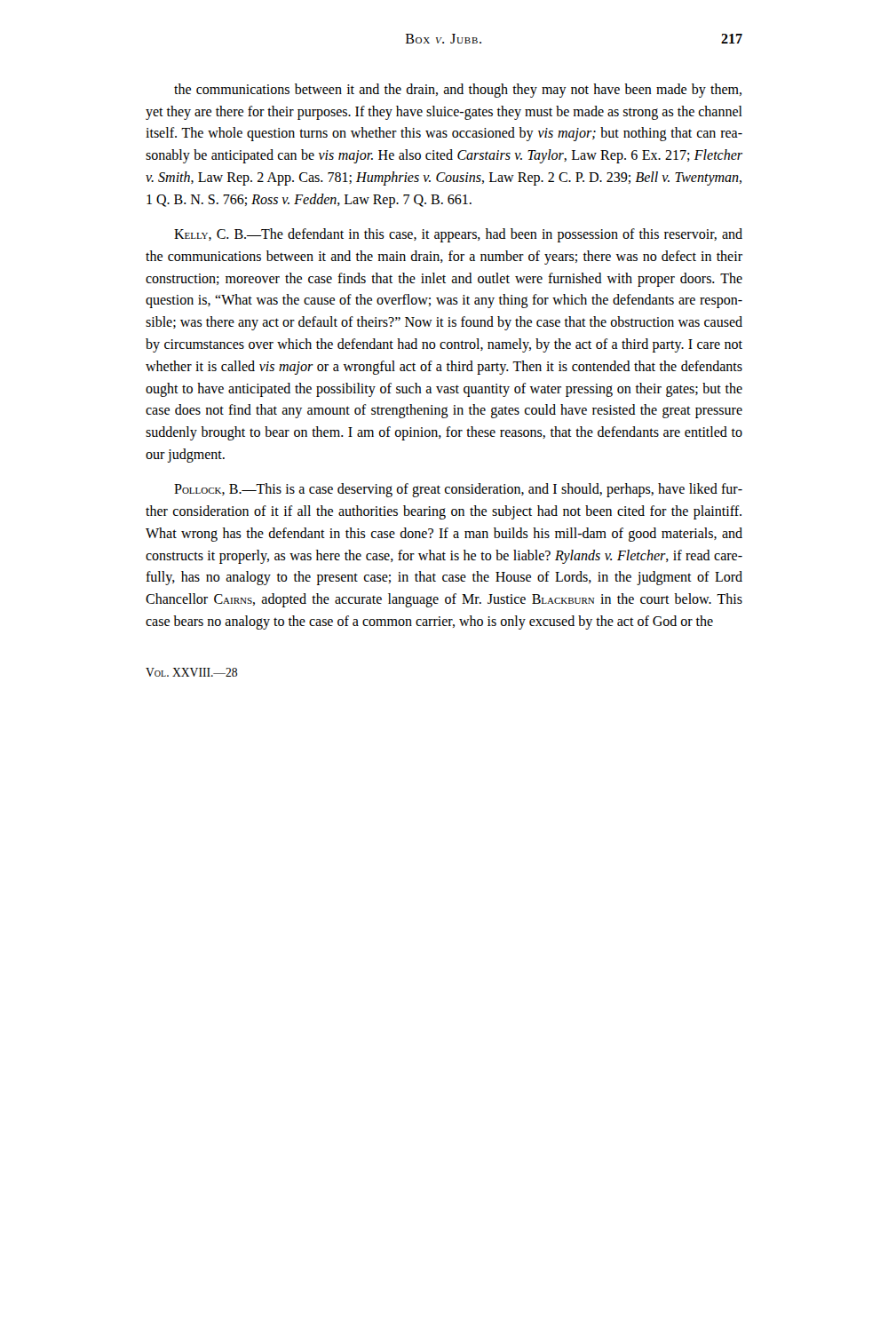Box v. Jubb. 217
the communications between it and the drain, and though they may not have been made by them, yet they are there for their purposes. If they have sluice-gates they must be made as strong as the channel itself. The whole question turns on whether this was occasioned by vis major; but nothing that can reasonably be anticipated can be vis major. He also cited Carstairs v. Taylor, Law Rep. 6 Ex. 217; Fletcher v. Smith, Law Rep. 2 App. Cas. 781; Humphries v. Cousins, Law Rep. 2 C. P. D. 239; Bell v. Twentyman, 1 Q. B. N. S. 766; Ross v. Fedden, Law Rep. 7 Q. B. 661.
Kelly, C. B.—The defendant in this case, it appears, had been in possession of this reservoir, and the communications between it and the main drain, for a number of years; there was no defect in their construction; moreover the case finds that the inlet and outlet were furnished with proper doors. The question is, “What was the cause of the overflow; was it any thing for which the defendants are responsible; was there any act or default of theirs?” Now it is found by the case that the obstruction was caused by circumstances over which the defendant had no control, namely, by the act of a third party. I care not whether it is called vis major or a wrongful act of a third party. Then it is contended that the defendants ought to have anticipated the possibility of such a vast quantity of water pressing on their gates; but the case does not find that any amount of strengthening in the gates could have resisted the great pressure suddenly brought to bear on them. I am of opinion, for these reasons, that the defendants are entitled to our judgment.
Pollock, B.—This is a case deserving of great consideration, and I should, perhaps, have liked further consideration of it if all the authorities bearing on the subject had not been cited for the plaintiff. What wrong has the defendant in this case done? If a man builds his mill-dam of good materials, and constructs it properly, as was here the case, for what is he to be liable? Rylands v. Fletcher, if read carefully, has no analogy to the present case; in that case the House of Lords, in the judgment of Lord Chancellor Cairns, adopted the accurate language of Mr. Justice Blackburn in the court below. This case bears no analogy to the case of a common carrier, who is only excused by the act of God or the
Vol. XXVIII.—28